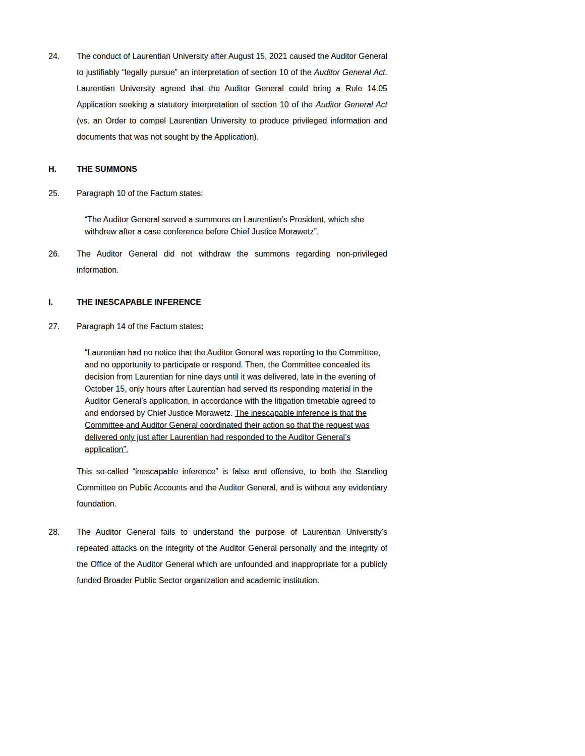24.
The conduct of Laurentian University after August 15, 2021 caused the Auditor General to justifiably “legally pursue” an interpretation of section 10 of the Auditor General Act. Laurentian University agreed that the Auditor General could bring a Rule 14.05 Application seeking a statutory interpretation of section 10 of the Auditor General Act (vs. an Order to compel Laurentian University to produce privileged information and documents that was not sought by the Application).
H. THE SUMMONS
25.
Paragraph 10 of the Factum states:
“The Auditor General served a summons on Laurentian’s President, which she withdrew after a case conference before Chief Justice Morawetz”.
26.
The Auditor General did not withdraw the summons regarding non-privileged information.
I. THE INESCAPABLE INFERENCE
27.
Paragraph 14 of the Factum states:
“Laurentian had no notice that the Auditor General was reporting to the Committee, and no opportunity to participate or respond. Then, the Committee concealed its decision from Laurentian for nine days until it was delivered, late in the evening of October 15, only hours after Laurentian had served its responding material in the Auditor General’s application, in accordance with the litigation timetable agreed to and endorsed by Chief Justice Morawetz. The inescapable inference is that the Committee and Auditor General coordinated their action so that the request was delivered only just after Laurentian had responded to the Auditor General’s application”.
This so-called “inescapable inference” is false and offensive, to both the Standing Committee on Public Accounts and the Auditor General, and is without any evidentiary foundation.
28.
The Auditor General fails to understand the purpose of Laurentian University’s repeated attacks on the integrity of the Auditor General personally and the integrity of the Office of the Auditor General which are unfounded and inappropriate for a publicly funded Broader Public Sector organization and academic institution.